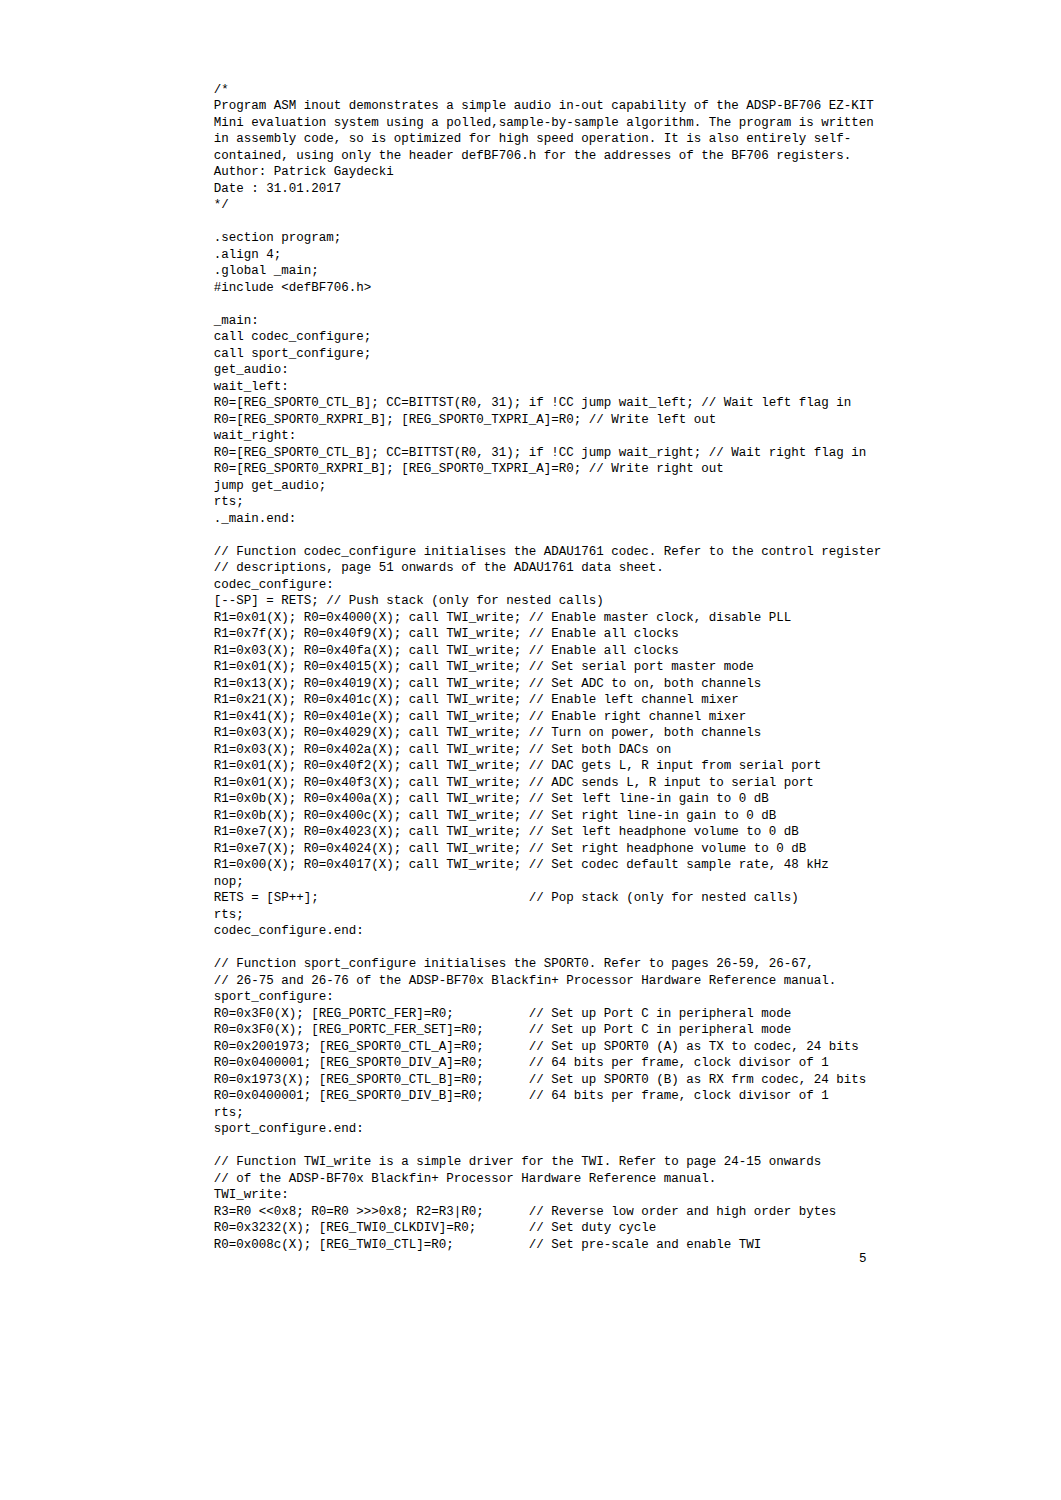/*
Program ASM inout demonstrates a simple audio in-out capability of the ADSP-BF706 EZ-KIT
Mini evaluation system using a polled,sample-by-sample algorithm. The program is written
in assembly code, so is optimized for high speed operation. It is also entirely self-
contained, using only the header defBF706.h for the addresses of the BF706 registers.
Author: Patrick Gaydecki
Date : 31.01.2017
*/

.section program;
.align 4;
.global _main;
#include <defBF706.h>

_main:
call codec_configure;
call sport_configure;
get_audio:
wait_left:
R0=[REG_SPORT0_CTL_B]; CC=BITTST(R0, 31); if !CC jump wait_left; // Wait left flag in
R0=[REG_SPORT0_RXPRI_B]; [REG_SPORT0_TXPRI_A]=R0; // Write left out
wait_right:
R0=[REG_SPORT0_CTL_B]; CC=BITTST(R0, 31); if !CC jump wait_right; // Wait right flag in
R0=[REG_SPORT0_RXPRI_B]; [REG_SPORT0_TXPRI_A]=R0; // Write right out
jump get_audio;
rts;
._main.end:

// Function codec_configure initialises the ADAU1761 codec. Refer to the control register
// descriptions, page 51 onwards of the ADAU1761 data sheet.
codec_configure:
[--SP] = RETS; // Push stack (only for nested calls)
R1=0x01(X); R0=0x4000(X); call TWI_write; // Enable master clock, disable PLL
R1=0x7f(X); R0=0x40f9(X); call TWI_write; // Enable all clocks
R1=0x03(X); R0=0x40fa(X); call TWI_write; // Enable all clocks
R1=0x01(X); R0=0x4015(X); call TWI_write; // Set serial port master mode
R1=0x13(X); R0=0x4019(X); call TWI_write; // Set ADC to on, both channels
R1=0x21(X); R0=0x401c(X); call TWI_write; // Enable left channel mixer
R1=0x41(X); R0=0x401e(X); call TWI_write; // Enable right channel mixer
R1=0x03(X); R0=0x4029(X); call TWI_write; // Turn on power, both channels
R1=0x03(X); R0=0x402a(X); call TWI_write; // Set both DACs on
R1=0x01(X); R0=0x40f2(X); call TWI_write; // DAC gets L, R input from serial port
R1=0x01(X); R0=0x40f3(X); call TWI_write; // ADC sends L, R input to serial port
R1=0x0b(X); R0=0x400a(X); call TWI_write; // Set left line-in gain to 0 dB
R1=0x0b(X); R0=0x400c(X); call TWI_write; // Set right line-in gain to 0 dB
R1=0xe7(X); R0=0x4023(X); call TWI_write; // Set left headphone volume to 0 dB
R1=0xe7(X); R0=0x4024(X); call TWI_write; // Set right headphone volume to 0 dB
R1=0x00(X); R0=0x4017(X); call TWI_write; // Set codec default sample rate, 48 kHz
nop;
RETS = [SP++];                            // Pop stack (only for nested calls)
rts;
codec_configure.end:

// Function sport_configure initialises the SPORT0. Refer to pages 26-59, 26-67,
// 26-75 and 26-76 of the ADSP-BF70x Blackfin+ Processor Hardware Reference manual.
sport_configure:
R0=0x3F0(X); [REG_PORTC_FER]=R0;          // Set up Port C in peripheral mode
R0=0x3F0(X); [REG_PORTC_FER_SET]=R0;      // Set up Port C in peripheral mode
R0=0x2001973; [REG_SPORT0_CTL_A]=R0;      // Set up SPORT0 (A) as TX to codec, 24 bits
R0=0x0400001; [REG_SPORT0_DIV_A]=R0;      // 64 bits per frame, clock divisor of 1
R0=0x1973(X); [REG_SPORT0_CTL_B]=R0;      // Set up SPORT0 (B) as RX frm codec, 24 bits
R0=0x0400001; [REG_SPORT0_DIV_B]=R0;      // 64 bits per frame, clock divisor of 1
rts;
sport_configure.end:

// Function TWI_write is a simple driver for the TWI. Refer to page 24-15 onwards
// of the ADSP-BF70x Blackfin+ Processor Hardware Reference manual.
TWI_write:
R3=R0 <<0x8; R0=R0 >>>0x8; R2=R3|R0;      // Reverse low order and high order bytes
R0=0x3232(X); [REG_TWI0_CLKDIV]=R0;       // Set duty cycle
R0=0x008c(X); [REG_TWI0_CTL]=R0;          // Set pre-scale and enable TWI
5